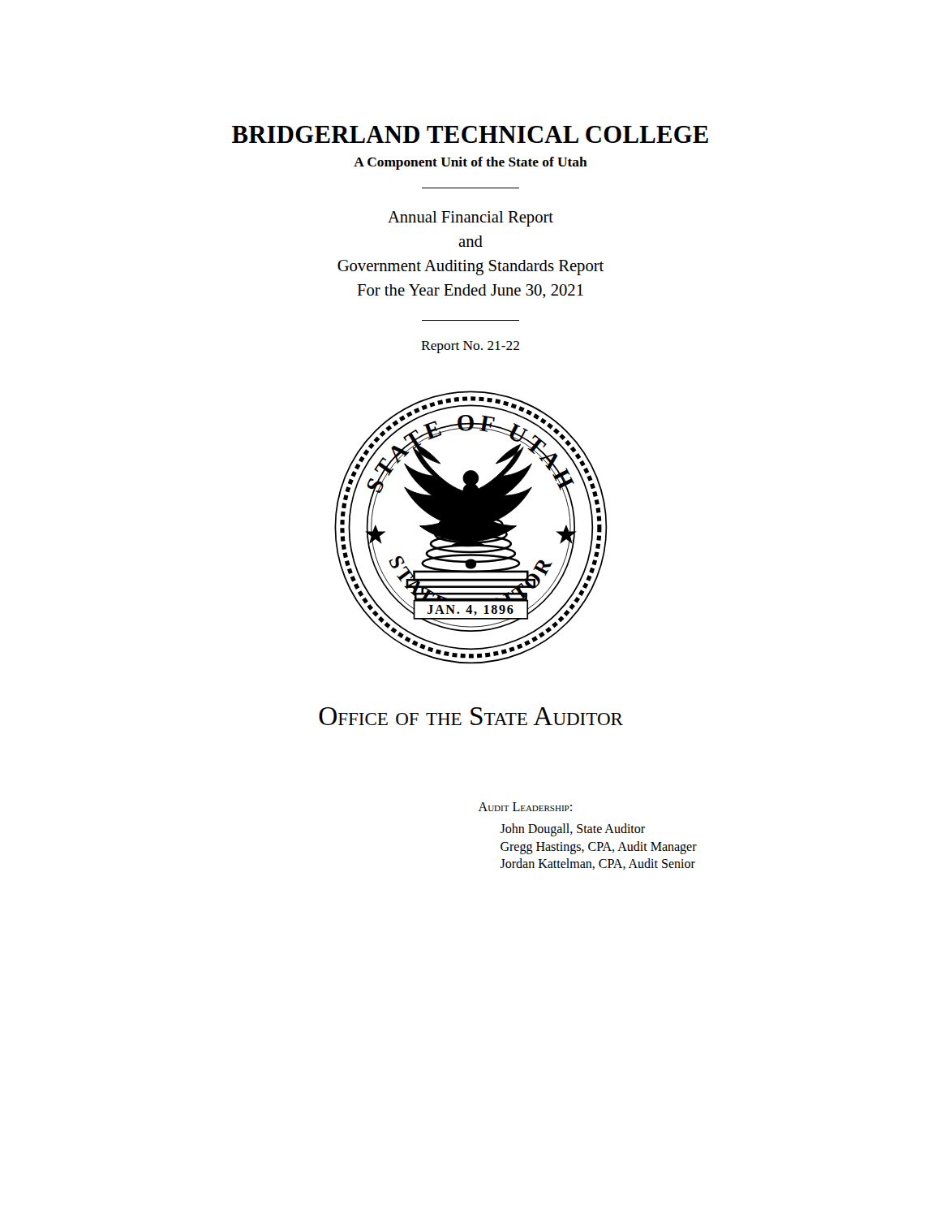BRIDGERLAND TECHNICAL COLLEGE
A Component Unit of the State of Utah
Annual Financial Report
and
Government Auditing Standards Report
For the Year Ended June 30, 2021
Report No. 21-22
STATE OF UTAH STATE AUDITOR JAN. 4, 1896
Office of the State Auditor
Audit Leadership:
John Dougall, State Auditor
Gregg Hastings, CPA, Audit Manager
Jordan Kattelman, CPA, Audit Senior